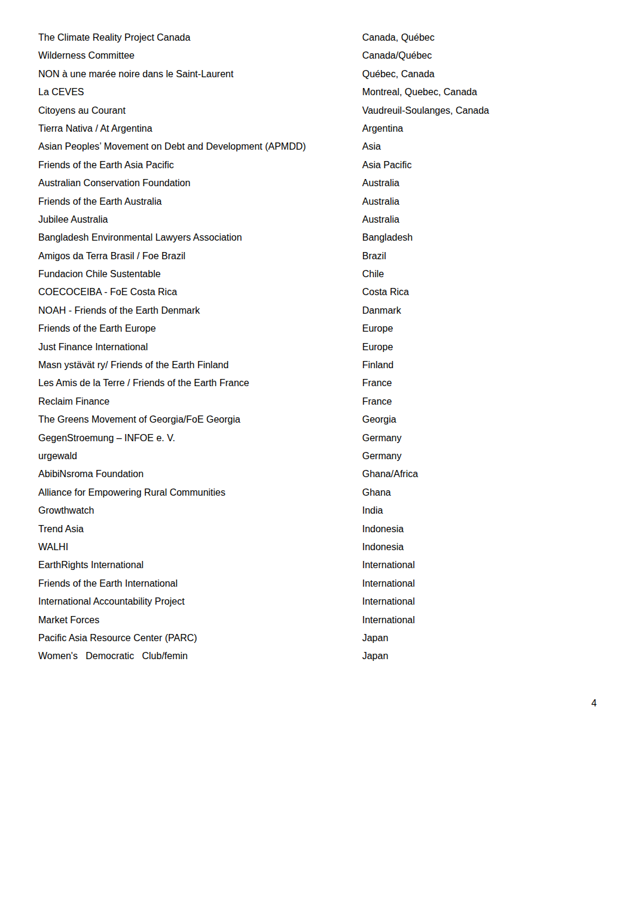| The Climate Reality Project Canada | Canada, Québec |
| Wilderness Committee | Canada/Québec |
| NON à une marée noire dans le Saint-Laurent | Québec, Canada |
| La CEVES | Montreal, Quebec, Canada |
| Citoyens au Courant | Vaudreuil-Soulanges, Canada |
| Tierra Nativa / At Argentina | Argentina |
| Asian Peoples’ Movement on Debt and Development (APMDD) | Asia |
| Friends of the Earth Asia Pacific | Asia Pacific |
| Australian Conservation Foundation | Australia |
| Friends of the Earth Australia | Australia |
| Jubilee Australia | Australia |
| Bangladesh Environmental Lawyers Association | Bangladesh |
| Amigos da Terra Brasil / Foe Brazil | Brazil |
| Fundacion Chile Sustentable | Chile |
| COECOCEIBA - FoE Costa Rica | Costa Rica |
| NOAH - Friends of the Earth Denmark | Danmark |
| Friends of the Earth Europe | Europe |
| Just Finance International | Europe |
| Masn ystävät ry/ Friends of the Earth Finland | Finland |
| Les Amis de la Terre / Friends of the Earth France | France |
| Reclaim Finance | France |
| The Greens Movement of Georgia/FoE Georgia | Georgia |
| GegenStroemung – INFOE e. V. | Germany |
| urgewald | Germany |
| AbibiNsroma Foundation | Ghana/Africa |
| Alliance for Empowering Rural Communities | Ghana |
| Growthwatch | India |
| Trend Asia | Indonesia |
| WALHI | Indonesia |
| EarthRights International | International |
| Friends of the Earth International | International |
| International Accountability Project | International |
| Market Forces | International |
| Pacific Asia Resource Center (PARC) | Japan |
| Women's Democratic Club/femin | Japan |
4